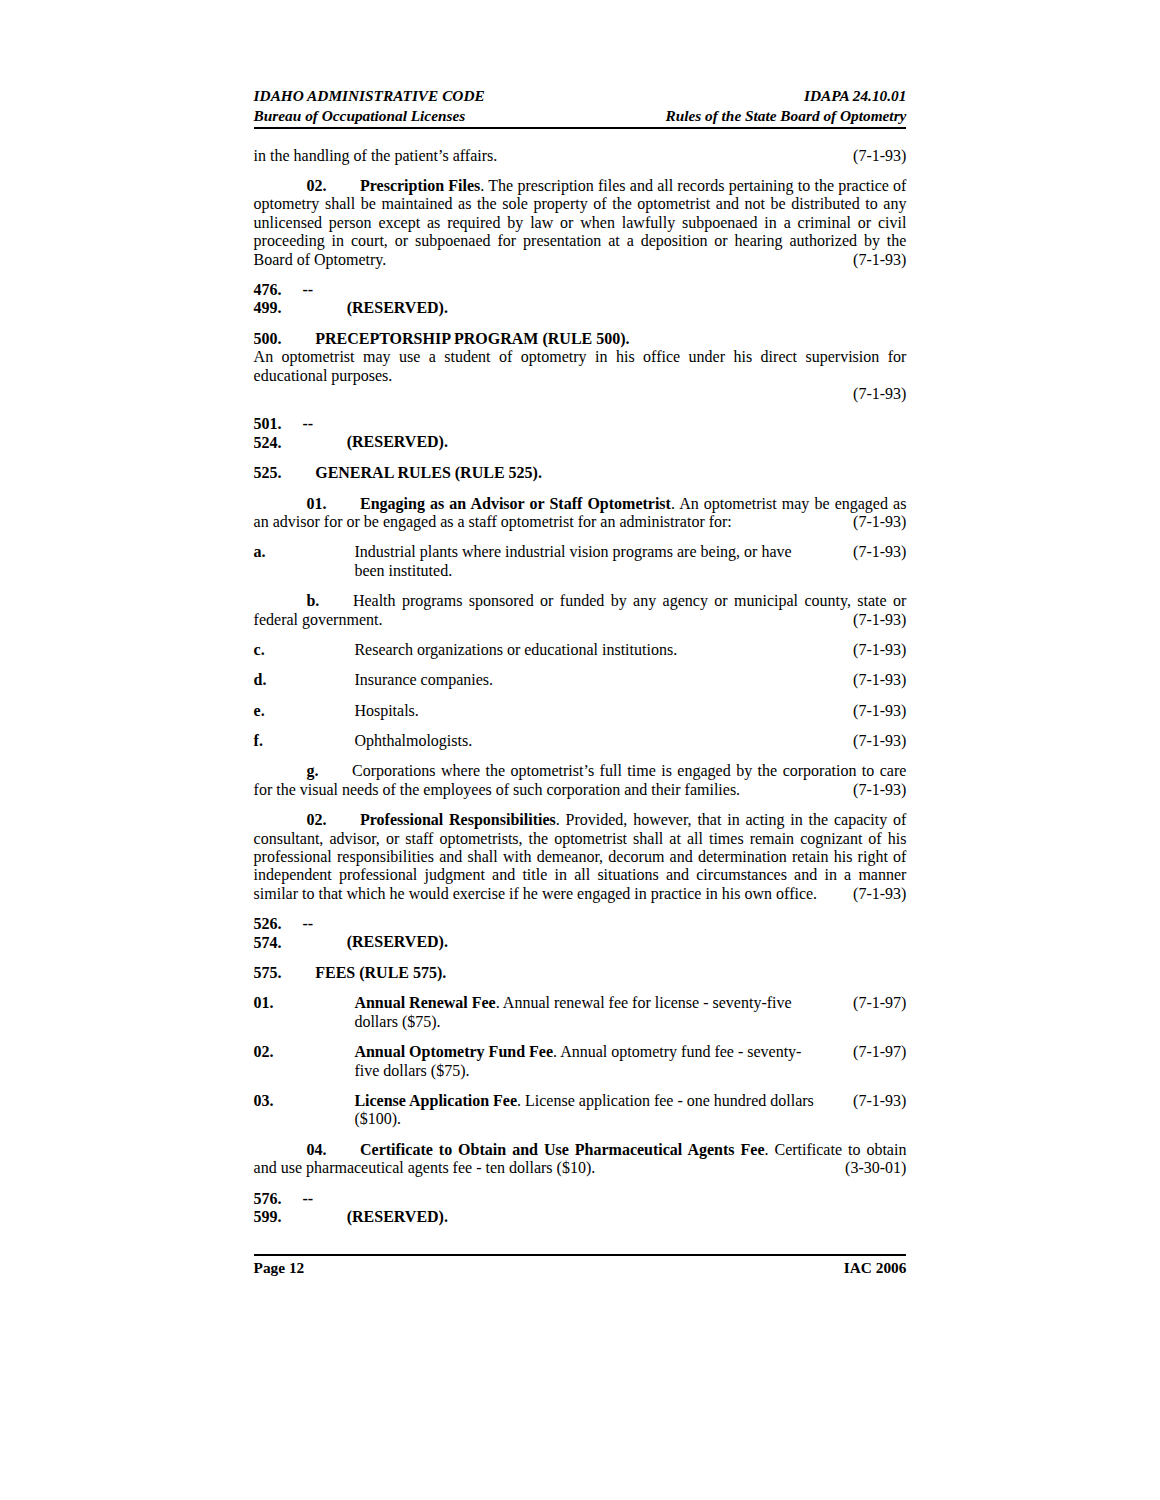| IDAHO ADMINISTRATIVE CODE Bureau of Occupational Licenses | IDAPA 24.10.01 Rules of the State Board of Optometry |
| in the handling of the patient’s affairs. | (7-1-93) |
02. Prescription Files. The prescription files and all records pertaining to the practice of optometry shall be maintained as the sole property of the optometrist and not be distributed to any unlicensed person except as required by law or when lawfully subpoenaed in a criminal or civil proceeding in court, or subpoenaed for presentation at a deposition or hearing authorized by the Board of Optometry.(7-1-93)
476. -- 499. (RESERVED).
500. PRECEPTORSHIP PROGRAM (RULE 500).
An optometrist may use a student of optometry in his office under his direct supervision for educational purposes.
(7-1-93)
501. -- 524. (RESERVED).
525. GENERAL RULES (RULE 525).
01. Engaging as an Advisor or Staff Optometrist. An optometrist may be engaged as an advisor for or be engaged as a staff optometrist for an administrator for:(7-1-93)
| a. | Industrial plants where industrial vision programs are being, or have been instituted. | (7-1-93) |
b. Health programs sponsored or funded by any agency or municipal county, state or federal government.(7-1-93)
| c. | Research organizations or educational institutions. | (7-1-93) |
| d. | Insurance companies. | (7-1-93) |
| e. | Hospitals. | (7-1-93) |
| f. | Ophthalmologists. | (7-1-93) |
g. Corporations where the optometrist’s full time is engaged by the corporation to care for the visual needs of the employees of such corporation and their families.(7-1-93)
02. Professional Responsibilities. Provided, however, that in acting in the capacity of consultant, advisor, or staff optometrists, the optometrist shall at all times remain cognizant of his professional responsibilities and shall with demeanor, decorum and determination retain his right of independent professional judgment and title in all situations and circumstances and in a manner similar to that which he would exercise if he were engaged in practice in his own office.(7-1-93)
526. -- 574. (RESERVED).
575. FEES (RULE 575).
| 01. | Annual Renewal Fee . Annual renewal fee for license - seventy-five dollars ($75). | (7-1-97) |
| 02. | Annual Optometry Fund Fee . Annual optometry fund fee - seventy-five dollars ($75). | (7-1-97) |
| 03. | License Application Fee . License application fee - one hundred dollars ($100). | (7-1-93) |
04. Certificate to Obtain and Use Pharmaceutical Agents Fee. Certificate to obtain and use pharmaceutical agents fee - ten dollars ($10).(3-30-01)
576. -- 599. (RESERVED).
| Page 12 | IAC 2006 |